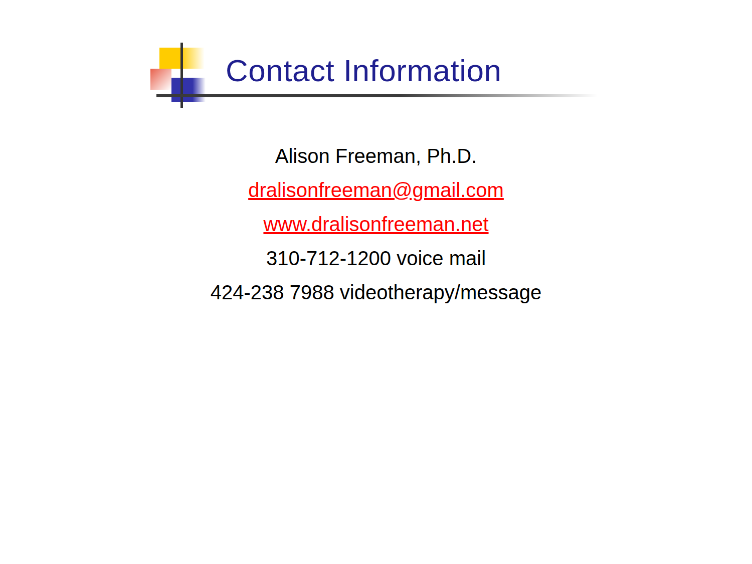Contact Information
Alison Freeman, Ph.D.
dralisonfreeman@gmail.com
www.dralisonfreeman.net
310-712-1200 voice mail
424-238 7988 videotherapy/message